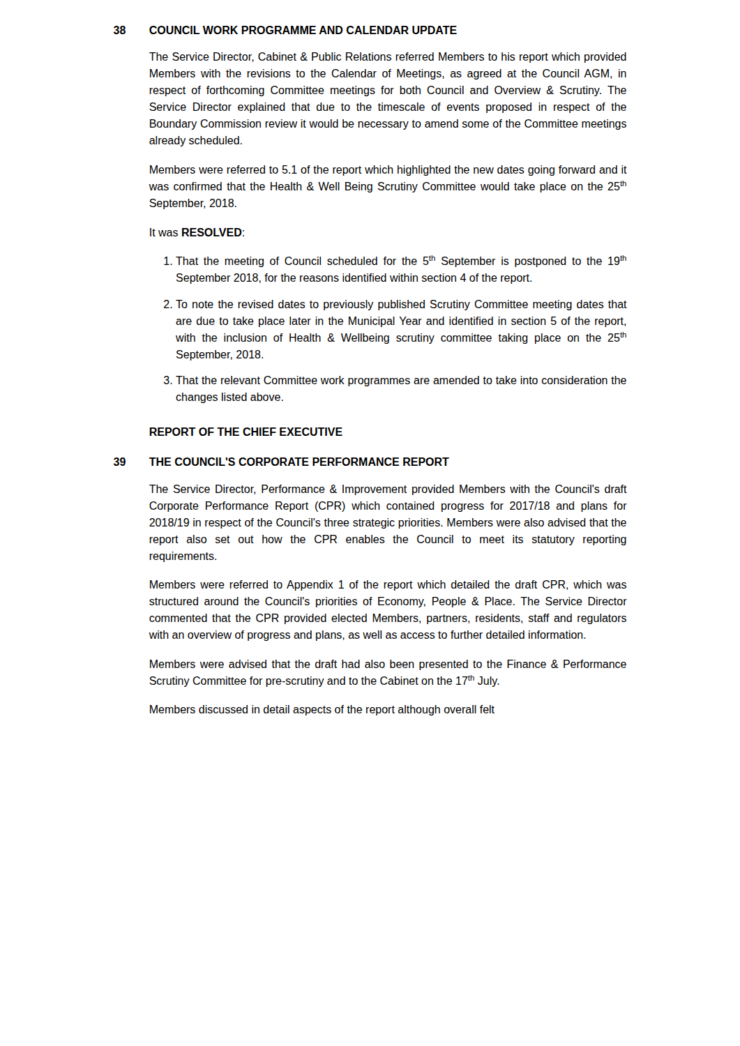38 COUNCIL WORK PROGRAMME AND CALENDAR UPDATE
The Service Director, Cabinet & Public Relations referred Members to his report which provided Members with the revisions to the Calendar of Meetings, as agreed at the Council AGM, in respect of forthcoming Committee meetings for both Council and Overview & Scrutiny. The Service Director explained that due to the timescale of events proposed in respect of the Boundary Commission review it would be necessary to amend some of the Committee meetings already scheduled.
Members were referred to 5.1 of the report which highlighted the new dates going forward and it was confirmed that the Health & Well Being Scrutiny Committee would take place on the 25th September, 2018.
It was RESOLVED:
That the meeting of Council scheduled for the 5th September is postponed to the 19th September 2018, for the reasons identified within section 4 of the report.
To note the revised dates to previously published Scrutiny Committee meeting dates that are due to take place later in the Municipal Year and identified in section 5 of the report, with the inclusion of Health & Wellbeing scrutiny committee taking place on the 25th September, 2018.
That the relevant Committee work programmes are amended to take into consideration the changes listed above.
REPORT OF THE CHIEF EXECUTIVE
39 THE COUNCIL'S CORPORATE PERFORMANCE REPORT
The Service Director, Performance & Improvement provided Members with the Council's draft Corporate Performance Report (CPR) which contained progress for 2017/18 and plans for 2018/19 in respect of the Council's three strategic priorities. Members were also advised that the report also set out how the CPR enables the Council to meet its statutory reporting requirements.
Members were referred to Appendix 1 of the report which detailed the draft CPR, which was structured around the Council's priorities of Economy, People & Place. The Service Director commented that the CPR provided elected Members, partners, residents, staff and regulators with an overview of progress and plans, as well as access to further detailed information.
Members were advised that the draft had also been presented to the Finance & Performance Scrutiny Committee for pre-scrutiny and to the Cabinet on the 17th July.
Members discussed in detail aspects of the report although overall felt